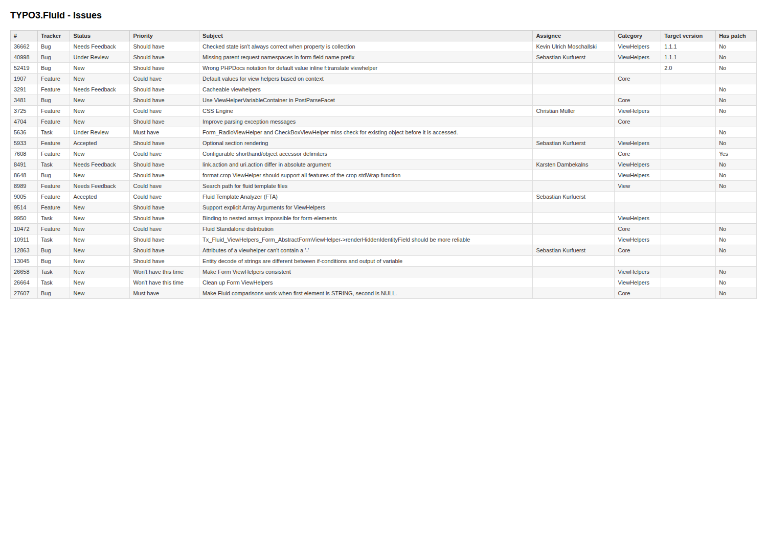TYPO3.Fluid - Issues
| # | Tracker | Status | Priority | Subject | Assignee | Category | Target version | Has patch |
| --- | --- | --- | --- | --- | --- | --- | --- | --- |
| 36662 | Bug | Needs Feedback | Should have | Checked state isn't always correct when property is collection | Kevin Ulrich Moschallski | ViewHelpers | 1.1.1 | No |
| 40998 | Bug | Under Review | Should have | Missing parent request namespaces in form field name prefix | Sebastian Kurfuerst | ViewHelpers | 1.1.1 | No |
| 52419 | Bug | New | Should have | Wrong PHPDocs notation for default value inline f:translate viewhelper | | | 2.0 | No |
| 1907 | Feature | New | Could have | Default values for view helpers based on context | | Core | | |
| 3291 | Feature | Needs Feedback | Should have | Cacheable viewhelpers | | | | No |
| 3481 | Bug | New | Should have | Use ViewHelperVariableContainer in PostParseFacet | | Core | | No |
| 3725 | Feature | New | Could have | CSS Engine | Christian Müller | ViewHelpers | | No |
| 4704 | Feature | New | Should have | Improve parsing exception messages | | Core | | |
| 5636 | Task | Under Review | Must have | Form_RadioViewHelper and CheckBoxViewHelper miss check for existing object before it is accessed. | | | | No |
| 5933 | Feature | Accepted | Should have | Optional section rendering | Sebastian Kurfuerst | ViewHelpers | | No |
| 7608 | Feature | New | Could have | Configurable shorthand/object accessor delimiters | | Core | | Yes |
| 8491 | Task | Needs Feedback | Should have | link.action and uri.action differ in absolute argument | Karsten Dambekalns | ViewHelpers | | No |
| 8648 | Bug | New | Should have | format.crop ViewHelper should support all features of the crop stdWrap function | | ViewHelpers | | No |
| 8989 | Feature | Needs Feedback | Could have | Search path for fluid template files | | View | | No |
| 9005 | Feature | Accepted | Could have | Fluid Template Analyzer (FTA) | Sebastian Kurfuerst | | | |
| 9514 | Feature | New | Should have | Support explicit Array Arguments for ViewHelpers | | | | |
| 9950 | Task | New | Should have | Binding to nested arrays impossible for form-elements | | ViewHelpers | | |
| 10472 | Feature | New | Could have | Fluid Standalone distribution | | Core | | No |
| 10911 | Task | New | Should have | Tx_Fluid_ViewHelpers_Form_AbstractFormViewHelper->renderHiddenIdentityField should be more reliable | | ViewHelpers | | No |
| 12863 | Bug | New | Should have | Attributes of a viewhelper can't contain a '-' | Sebastian Kurfuerst | Core | | No |
| 13045 | Bug | New | Should have | Entity decode of strings are different between if-conditions and output of variable | | | | |
| 26658 | Task | New | Won't have this time | Make Form ViewHelpers consistent | | ViewHelpers | | No |
| 26664 | Task | New | Won't have this time | Clean up Form ViewHelpers | | ViewHelpers | | No |
| 27607 | Bug | New | Must have | Make Fluid comparisons work when first element is STRING, second is NULL. | | Core | | No |